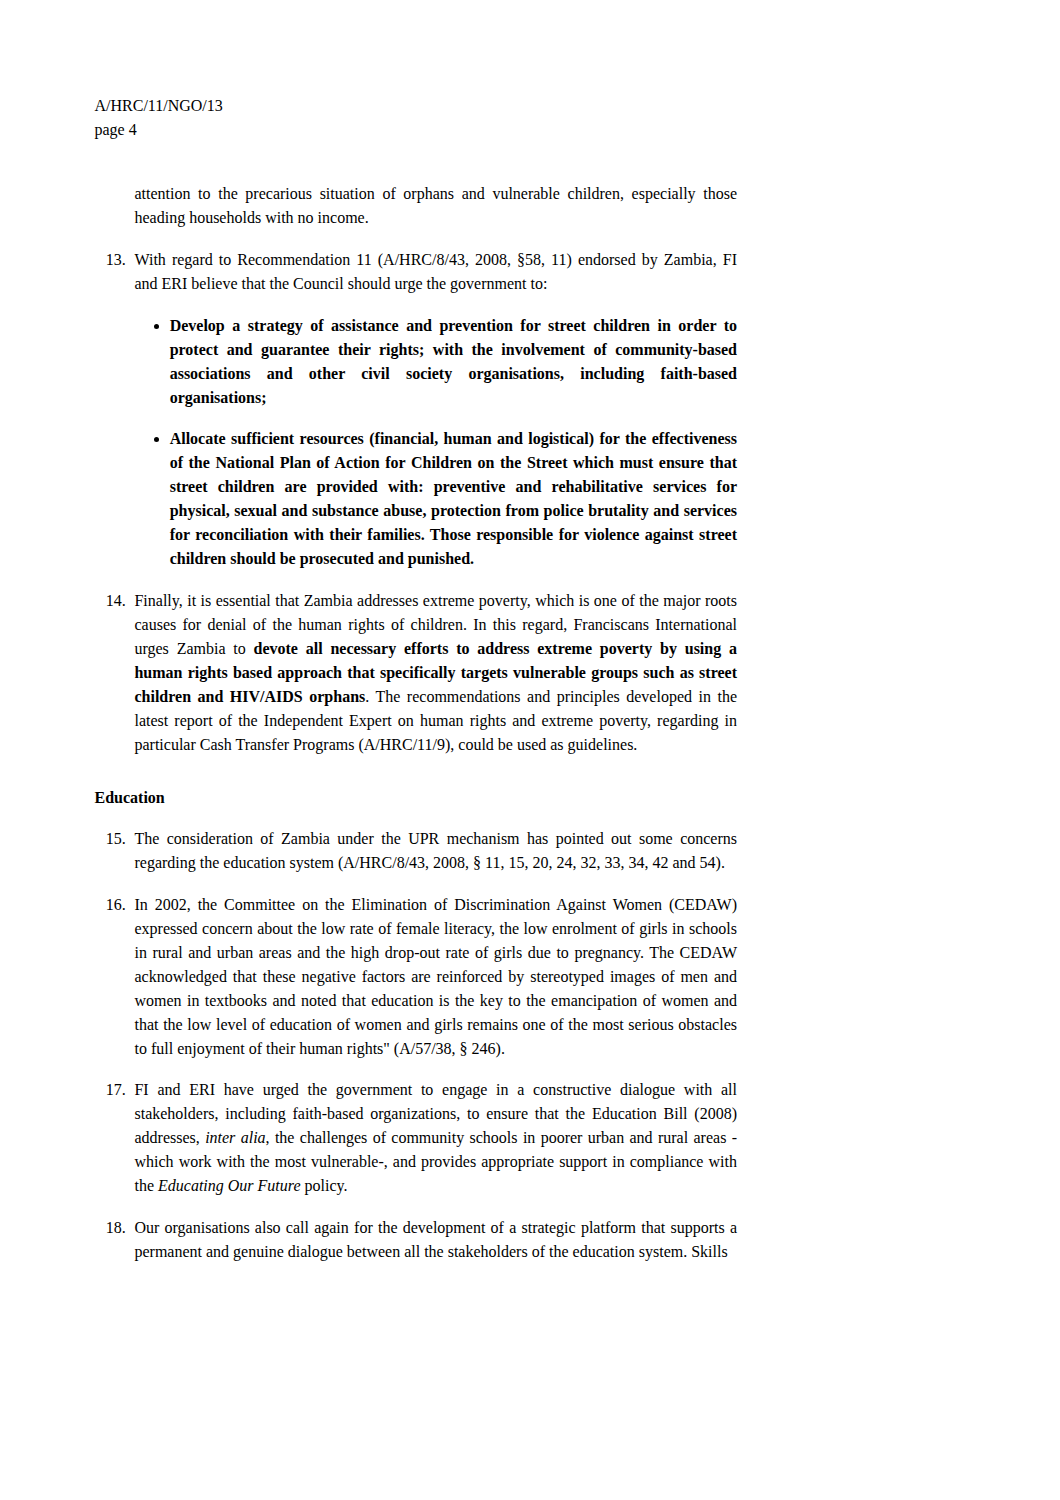A/HRC/11/NGO/13
page 4
attention to the precarious situation of orphans and vulnerable children, especially those heading households with no income.
With regard to Recommendation 11 (A/HRC/8/43, 2008, §58, 11) endorsed by Zambia, FI and ERI believe that the Council should urge the government to:
Develop a strategy of assistance and prevention for street children in order to protect and guarantee their rights; with the involvement of community-based associations and other civil society organisations, including faith-based organisations;
Allocate sufficient resources (financial, human and logistical) for the effectiveness of the National Plan of Action for Children on the Street which must ensure that street children are provided with: preventive and rehabilitative services for physical, sexual and substance abuse, protection from police brutality and services for reconciliation with their families. Those responsible for violence against street children should be prosecuted and punished.
Finally, it is essential that Zambia addresses extreme poverty, which is one of the major roots causes for denial of the human rights of children. In this regard, Franciscans International urges Zambia to devote all necessary efforts to address extreme poverty by using a human rights based approach that specifically targets vulnerable groups such as street children and HIV/AIDS orphans. The recommendations and principles developed in the latest report of the Independent Expert on human rights and extreme poverty, regarding in particular Cash Transfer Programs (A/HRC/11/9), could be used as guidelines.
Education
The consideration of Zambia under the UPR mechanism has pointed out some concerns regarding the education system (A/HRC/8/43, 2008, § 11, 15, 20, 24, 32, 33, 34, 42 and 54).
In 2002, the Committee on the Elimination of Discrimination Against Women (CEDAW) expressed concern about the low rate of female literacy, the low enrolment of girls in schools in rural and urban areas and the high drop-out rate of girls due to pregnancy. The CEDAW acknowledged that these negative factors are reinforced by stereotyped images of men and women in textbooks and noted that education is the key to the emancipation of women and that the low level of education of women and girls remains one of the most serious obstacles to full enjoyment of their human rights" (A/57/38, § 246).
FI and ERI have urged the government to engage in a constructive dialogue with all stakeholders, including faith-based organizations, to ensure that the Education Bill (2008) addresses, inter alia, the challenges of community schools in poorer urban and rural areas - which work with the most vulnerable-, and provides appropriate support in compliance with the Educating Our Future policy.
Our organisations also call again for the development of a strategic platform that supports a permanent and genuine dialogue between all the stakeholders of the education system. Skills